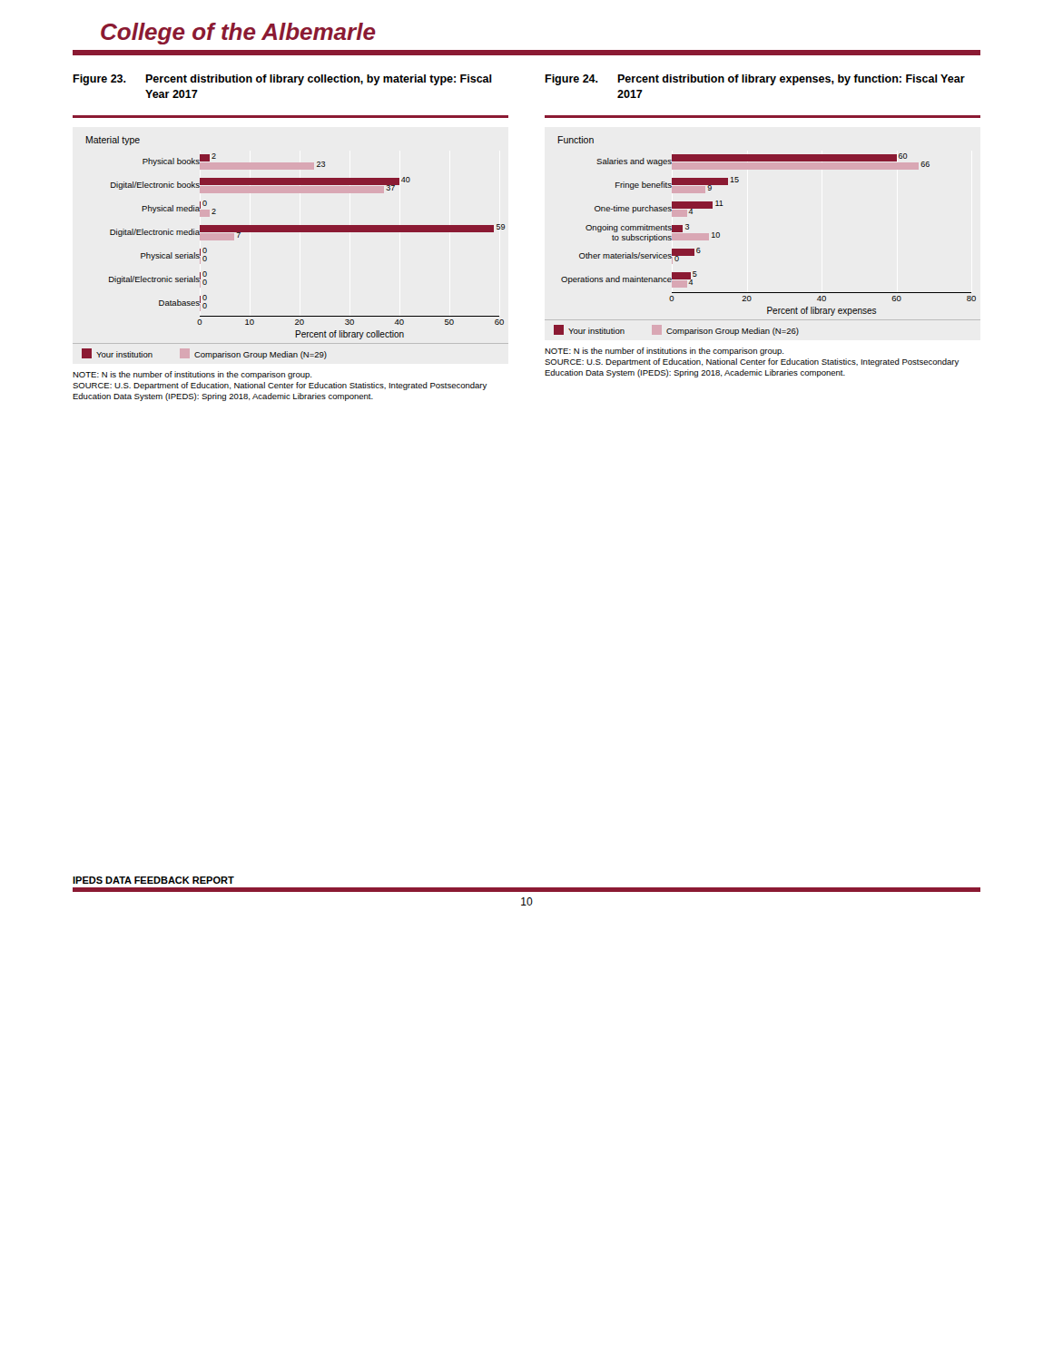College of the Albemarle
Figure 23. Percent distribution of library collection, by material type: Fiscal Year 2017
Material type
| Physical books | 2 23 |
| Digital/Electronic books | 40 37 |
| Physical media | 0 2 |
| Digital/Electronic media | 59 7 |
| Physical serials | 0 0 |
| Digital/Electronic serials | 0 0 |
| Databases | 0 0 |
0 10 20 30 40 50 60
Percent of library collection
Your institution Comparison Group Median (N=29)
NOTE: N is the number of institutions in the comparison group.
SOURCE: U.S. Department of Education, National Center for Education Statistics, Integrated Postsecondary Education Data System (IPEDS): Spring 2018, Academic Libraries component.
Figure 24. Percent distribution of library expenses, by function: Fiscal Year 2017
Function
| Salaries and wages | 60 66 |
| Fringe benefits | 15 9 |
| One-time purchases | 11 4 |
| Ongoing commitments to subscriptions | 3 10 |
| Other materials/services | 6 0 |
| Operations and maintenance | 5 4 |
0 20 40 60 80
Percent of library expenses
Your institution Comparison Group Median (N=26)
NOTE: N is the number of institutions in the comparison group.
SOURCE: U.S. Department of Education, National Center for Education Statistics, Integrated Postsecondary Education Data System (IPEDS): Spring 2018, Academic Libraries component.
IPEDS DATA FEEDBACK REPORT
10